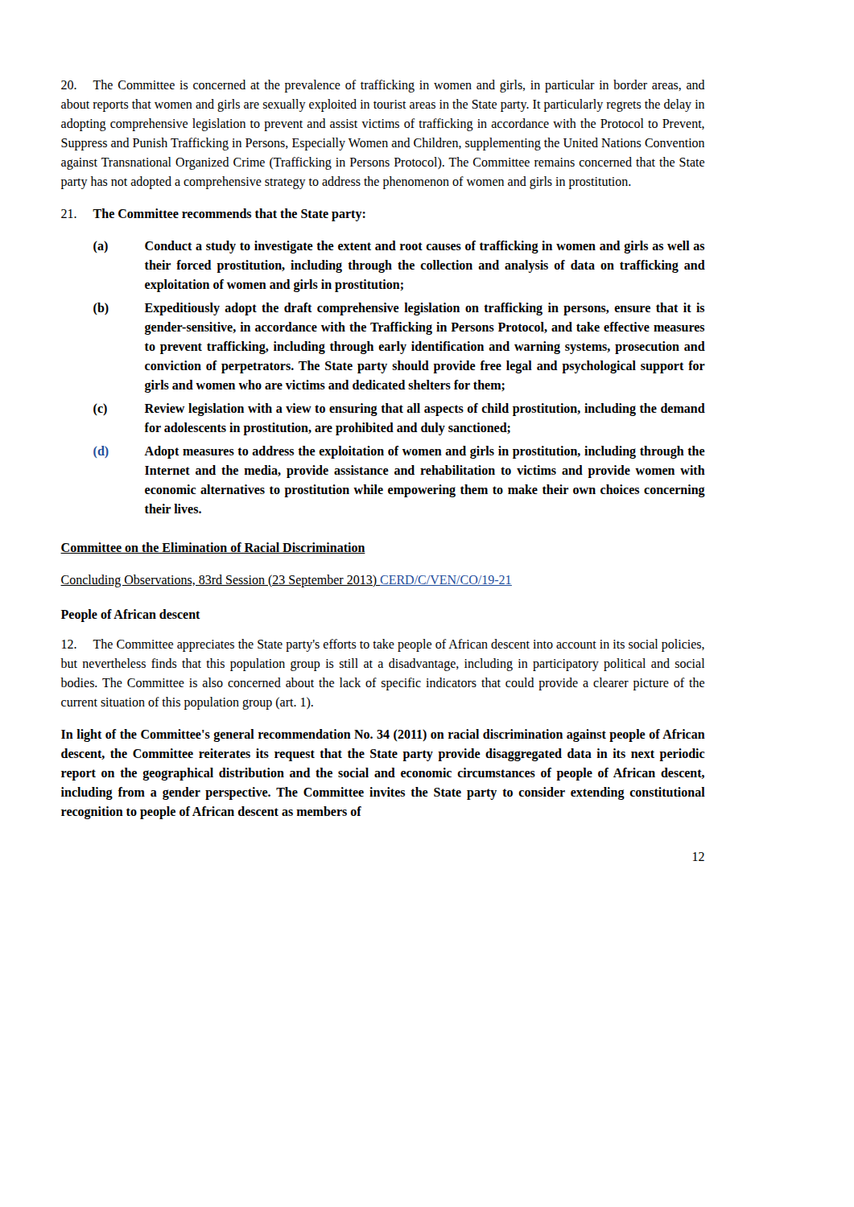20. The Committee is concerned at the prevalence of trafficking in women and girls, in particular in border areas, and about reports that women and girls are sexually exploited in tourist areas in the State party. It particularly regrets the delay in adopting comprehensive legislation to prevent and assist victims of trafficking in accordance with the Protocol to Prevent, Suppress and Punish Trafficking in Persons, Especially Women and Children, supplementing the United Nations Convention against Transnational Organized Crime (Trafficking in Persons Protocol). The Committee remains concerned that the State party has not adopted a comprehensive strategy to address the phenomenon of women and girls in prostitution.
21. The Committee recommends that the State party:
(a) Conduct a study to investigate the extent and root causes of trafficking in women and girls as well as their forced prostitution, including through the collection and analysis of data on trafficking and exploitation of women and girls in prostitution;
(b) Expeditiously adopt the draft comprehensive legislation on trafficking in persons, ensure that it is gender-sensitive, in accordance with the Trafficking in Persons Protocol, and take effective measures to prevent trafficking, including through early identification and warning systems, prosecution and conviction of perpetrators. The State party should provide free legal and psychological support for girls and women who are victims and dedicated shelters for them;
(c) Review legislation with a view to ensuring that all aspects of child prostitution, including the demand for adolescents in prostitution, are prohibited and duly sanctioned;
(d) Adopt measures to address the exploitation of women and girls in prostitution, including through the Internet and the media, provide assistance and rehabilitation to victims and provide women with economic alternatives to prostitution while empowering them to make their own choices concerning their lives.
Committee on the Elimination of Racial Discrimination
Concluding Observations, 83rd Session (23 September 2013) CERD/C/VEN/CO/19-21
People of African descent
12. The Committee appreciates the State party's efforts to take people of African descent into account in its social policies, but nevertheless finds that this population group is still at a disadvantage, including in participatory political and social bodies. The Committee is also concerned about the lack of specific indicators that could provide a clearer picture of the current situation of this population group (art. 1).
In light of the Committee's general recommendation No. 34 (2011) on racial discrimination against people of African descent, the Committee reiterates its request that the State party provide disaggregated data in its next periodic report on the geographical distribution and the social and economic circumstances of people of African descent, including from a gender perspective. The Committee invites the State party to consider extending constitutional recognition to people of African descent as members of
12